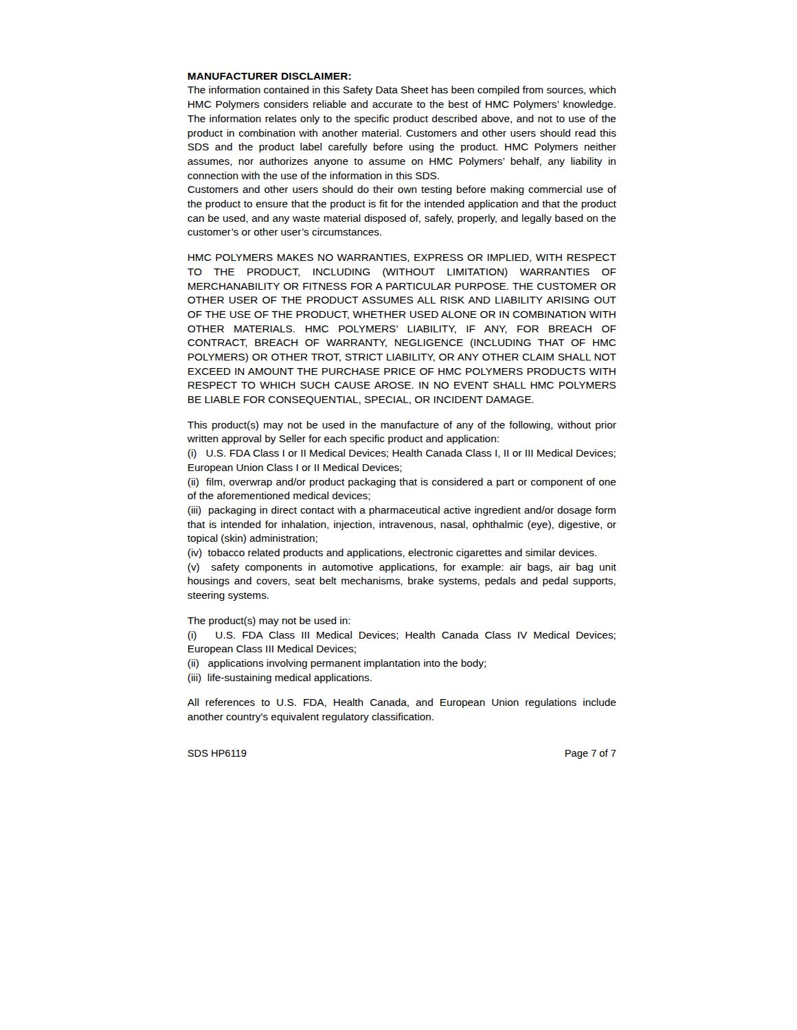MANUFACTURER DISCLAIMER:
The information contained in this Safety Data Sheet has been compiled from sources, which HMC Polymers considers reliable and accurate to the best of HMC Polymers’ knowledge. The information relates only to the specific product described above, and not to use of the product in combination with another material. Customers and other users should read this SDS and the product label carefully before using the product. HMC Polymers neither assumes, nor authorizes anyone to assume on HMC Polymers’ behalf, any liability in connection with the use of the information in this SDS.
Customers and other users should do their own testing before making commercial use of the product to ensure that the product is fit for the intended application and that the product can be used, and any waste material disposed of, safely, properly, and legally based on the customer’s or other user’s circumstances.
HMC POLYMERS MAKES NO WARRANTIES, EXPRESS OR IMPLIED, WITH RESPECT TO THE PRODUCT, INCLUDING (WITHOUT LIMITATION) WARRANTIES OF MERCHANABILITY OR FITNESS FOR A PARTICULAR PURPOSE. THE CUSTOMER OR OTHER USER OF THE PRODUCT ASSUMES ALL RISK AND LIABILITY ARISING OUT OF THE USE OF THE PRODUCT, WHETHER USED ALONE OR IN COMBINATION WITH OTHER MATERIALS. HMC POLYMERS’ LIABILITY, IF ANY, FOR BREACH OF CONTRACT, BREACH OF WARRANTY, NEGLIGENCE (INCLUDING THAT OF HMC POLYMERS) OR OTHER TROT, STRICT LIABILITY, OR ANY OTHER CLAIM SHALL NOT EXCEED IN AMOUNT THE PURCHASE PRICE OF HMC POLYMERS PRODUCTS WITH RESPECT TO WHICH SUCH CAUSE AROSE. IN NO EVENT SHALL HMC POLYMERS BE LIABLE FOR CONSEQUENTIAL, SPECIAL, OR INCIDENT DAMAGE.
This product(s) may not be used in the manufacture of any of the following, without prior written approval by Seller for each specific product and application:
(i) U.S. FDA Class I or II Medical Devices; Health Canada Class I, II or III Medical Devices; European Union Class I or II Medical Devices;
(ii) film, overwrap and/or product packaging that is considered a part or component of one of the aforementioned medical devices;
(iii) packaging in direct contact with a pharmaceutical active ingredient and/or dosage form that is intended for inhalation, injection, intravenous, nasal, ophthalmic (eye), digestive, or topical (skin) administration;
(iv) tobacco related products and applications, electronic cigarettes and similar devices.
(v) safety components in automotive applications, for example: air bags, air bag unit housings and covers, seat belt mechanisms, brake systems, pedals and pedal supports, steering systems.
The product(s) may not be used in:
(i) U.S. FDA Class III Medical Devices; Health Canada Class IV Medical Devices; European Class III Medical Devices;
(ii) applications involving permanent implantation into the body;
(iii) life-sustaining medical applications.
All references to U.S. FDA, Health Canada, and European Union regulations include another country’s equivalent regulatory classification.
SDS HP6119
Page 7 of 7